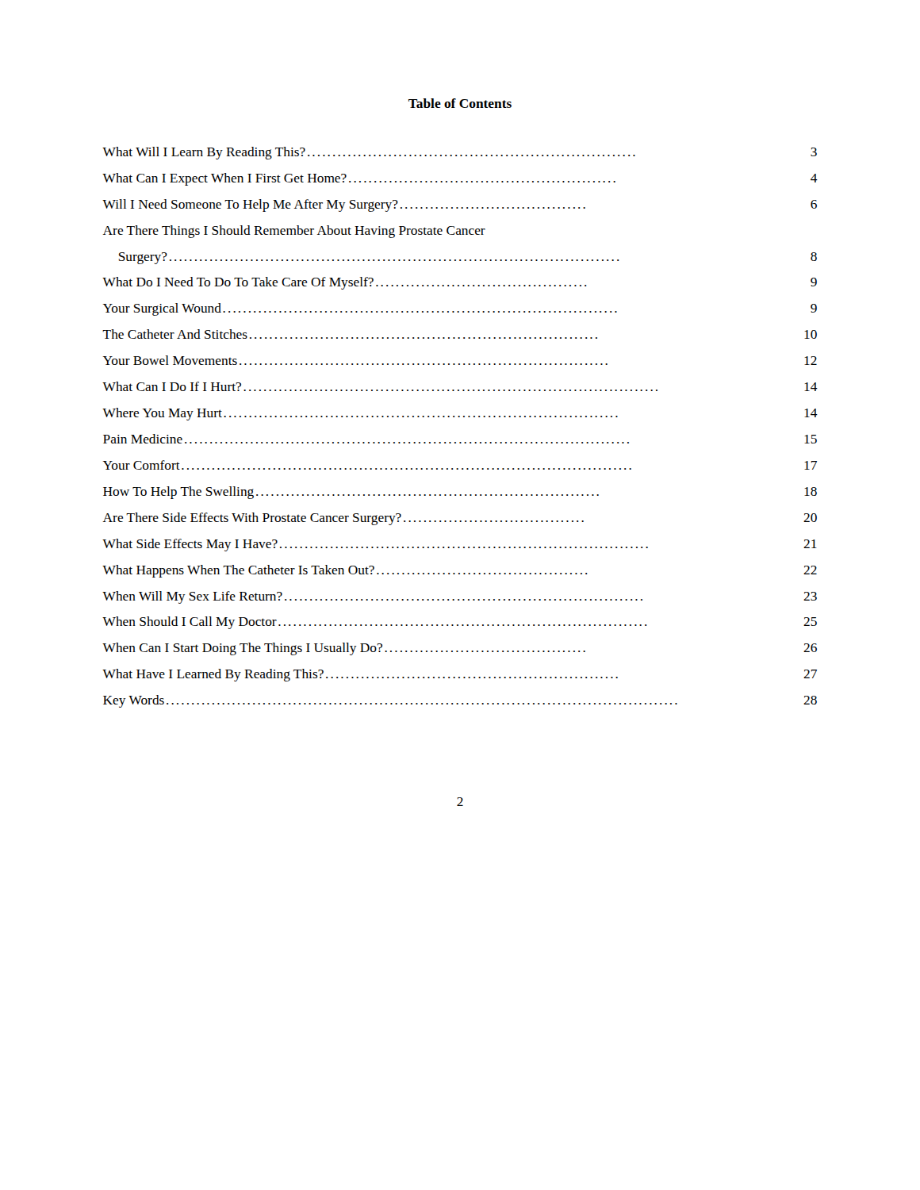Table of Contents
What Will I Learn By Reading This? ................................................................. 3
What Can I Expect When I First Get Home? ..................................................... 4
Will I Need Someone To Help Me After My Surgery? ..................................... 6
Are There Things I Should Remember About Having Prostate Cancer Surgery? ......................................................................................... 8
What Do I Need To Do To Take Care Of Myself? .......................................... 9
Your Surgical Wound .............................................................................. 9
The Catheter And Stitches ..................................................................... 10
Your Bowel Movements ......................................................................... 12
What Can I Do If I Hurt? .................................................................................. 14
Where You May Hurt .............................................................................. 14
Pain Medicine ........................................................................................ 15
Your Comfort ......................................................................................... 17
How To Help The Swelling .................................................................... 18
Are There Side Effects With Prostate Cancer Surgery? .................................... 20
What Side Effects May I Have? ......................................................................... 21
What Happens When The Catheter Is Taken Out? .......................................... 22
When Will My Sex Life Return? ....................................................................... 23
When Should I Call My Doctor ......................................................................... 25
When Can I Start Doing The Things I Usually Do? ........................................ 26
What Have I Learned By Reading This? .......................................................... 27
Key Words ..................................................................................................... 28
2